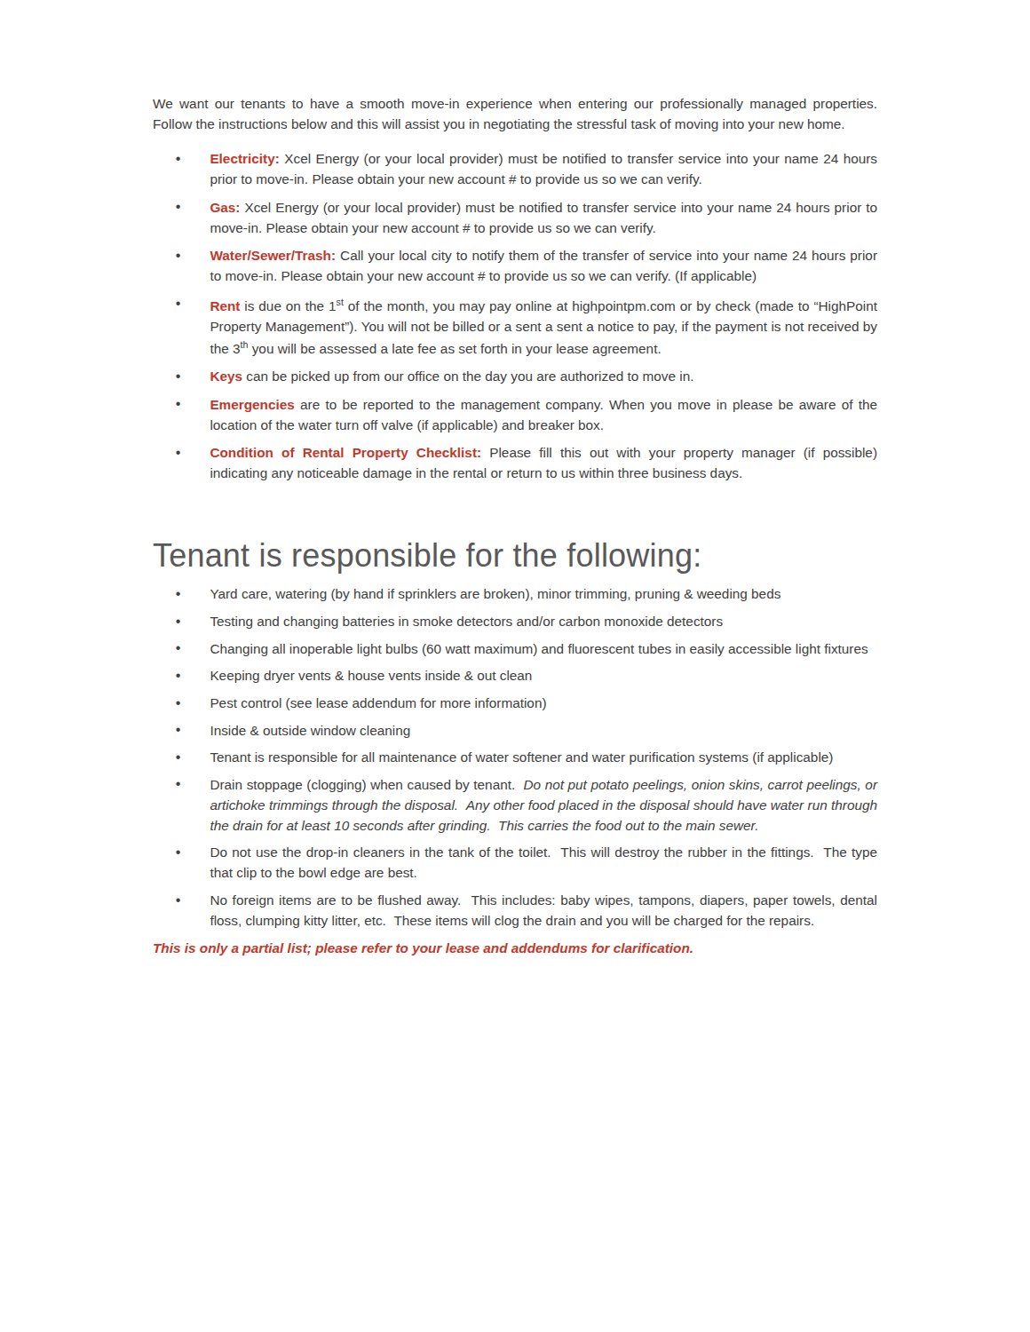We want our tenants to have a smooth move-in experience when entering our professionally managed properties. Follow the instructions below and this will assist you in negotiating the stressful task of moving into your new home.
Electricity: Xcel Energy (or your local provider) must be notified to transfer service into your name 24 hours prior to move-in. Please obtain your new account # to provide us so we can verify.
Gas: Xcel Energy (or your local provider) must be notified to transfer service into your name 24 hours prior to move-in. Please obtain your new account # to provide us so we can verify.
Water/Sewer/Trash: Call your local city to notify them of the transfer of service into your name 24 hours prior to move-in. Please obtain your new account # to provide us so we can verify. (If applicable)
Rent is due on the 1st of the month, you may pay online at highpointpm.com or by check (made to “HighPoint Property Management”). You will not be billed or a sent a sent a notice to pay, if the payment is not received by the 3th you will be assessed a late fee as set forth in your lease agreement.
Keys can be picked up from our office on the day you are authorized to move in.
Emergencies are to be reported to the management company. When you move in please be aware of the location of the water turn off valve (if applicable) and breaker box.
Condition of Rental Property Checklist: Please fill this out with your property manager (if possible) indicating any noticeable damage in the rental or return to us within three business days.
Tenant is responsible for the following:
Yard care, watering (by hand if sprinklers are broken), minor trimming, pruning & weeding beds
Testing and changing batteries in smoke detectors and/or carbon monoxide detectors
Changing all inoperable light bulbs (60 watt maximum) and fluorescent tubes in easily accessible light fixtures
Keeping dryer vents & house vents inside & out clean
Pest control (see lease addendum for more information)
Inside & outside window cleaning
Tenant is responsible for all maintenance of water softener and water purification systems (if applicable)
Drain stoppage (clogging) when caused by tenant. Do not put potato peelings, onion skins, carrot peelings, or artichoke trimmings through the disposal. Any other food placed in the disposal should have water run through the drain for at least 10 seconds after grinding. This carries the food out to the main sewer.
Do not use the drop-in cleaners in the tank of the toilet. This will destroy the rubber in the fittings. The type that clip to the bowl edge are best.
No foreign items are to be flushed away. This includes: baby wipes, tampons, diapers, paper towels, dental floss, clumping kitty litter, etc. These items will clog the drain and you will be charged for the repairs.
This is only a partial list; please refer to your lease and addendums for clarification.